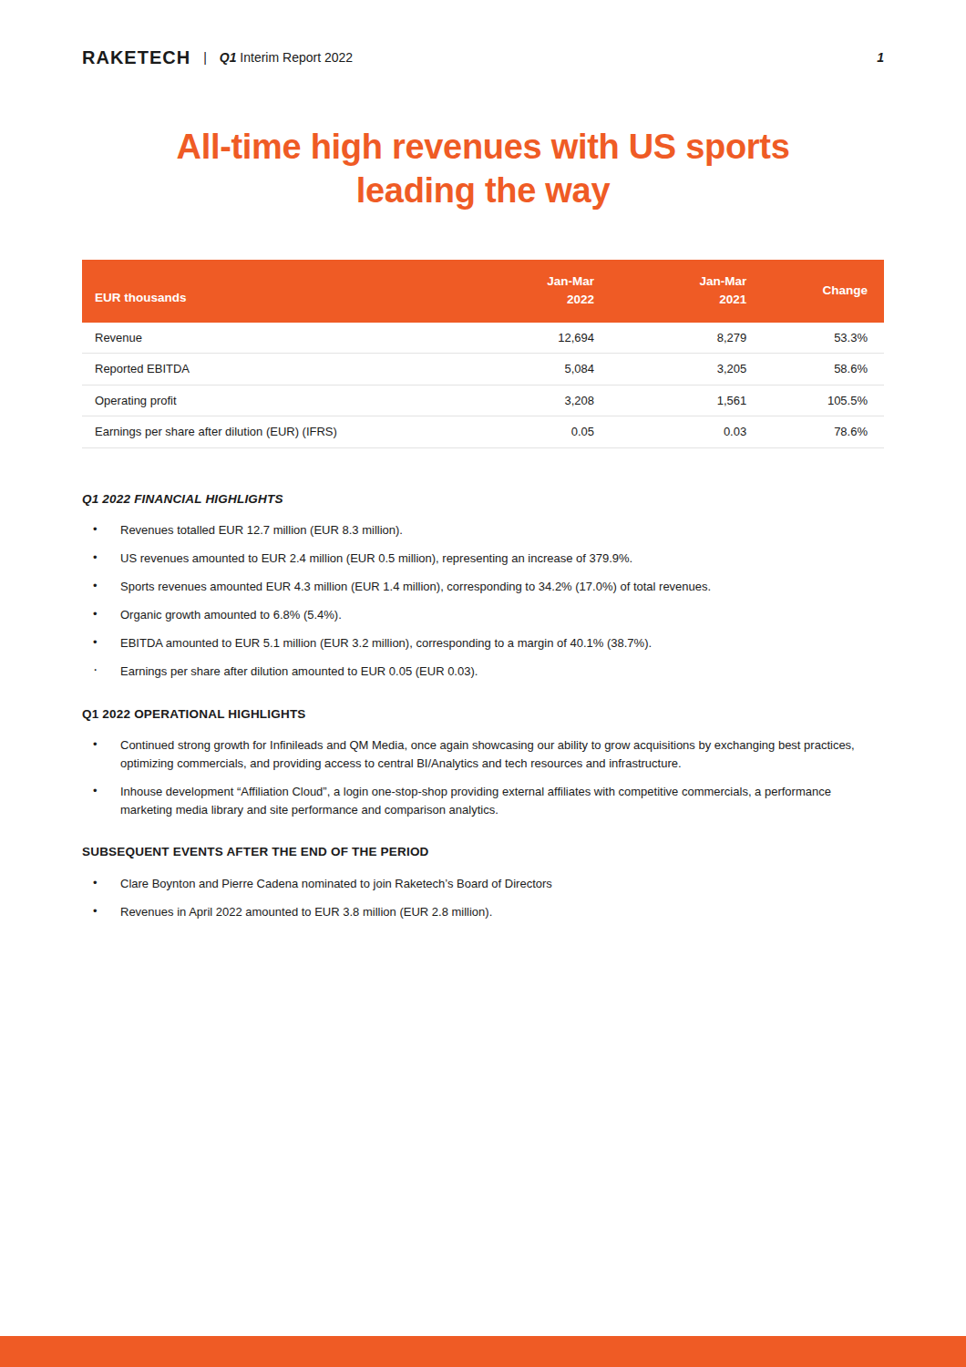RAKETECH | Q1 Interim Report 2022 1
All-time high revenues with US sports leading the way
| EUR thousands | Jan-Mar 2022 | Jan-Mar 2021 | Change |
| --- | --- | --- | --- |
| Revenue | 12,694 | 8,279 | 53.3% |
| Reported EBITDA | 5,084 | 3,205 | 58.6% |
| Operating profit | 3,208 | 1,561 | 105.5% |
| Earnings per share after dilution (EUR) (IFRS) | 0.05 | 0.03 | 78.6% |
Q1 2022 FINANCIAL HIGHLIGHTS
Revenues totalled EUR 12.7 million (EUR 8.3 million).
US revenues amounted to EUR 2.4 million (EUR 0.5 million), representing an increase of 379.9%.
Sports revenues amounted EUR 4.3 million (EUR 1.4 million), corresponding to 34.2% (17.0%) of total revenues.
Organic growth amounted to 6.8% (5.4%).
EBITDA amounted to EUR 5.1 million (EUR 3.2 million), corresponding to a margin of 40.1% (38.7%).
Earnings per share after dilution amounted to EUR 0.05 (EUR 0.03).
Q1 2022 OPERATIONAL HIGHLIGHTS
Continued strong growth for Infinileads and QM Media, once again showcasing our ability to grow acquisitions by exchanging best practices, optimizing commercials, and providing access to central BI/Analytics and tech resources and infrastructure.
Inhouse development “Affiliation Cloud”, a login one-stop-shop providing external affiliates with competitive commercials, a performance marketing media library and site performance and comparison analytics.
SUBSEQUENT EVENTS AFTER THE END OF THE PERIOD
Clare Boynton and Pierre Cadena nominated to join Raketech’s Board of Directors
Revenues in April 2022 amounted to EUR 3.8 million (EUR 2.8 million).